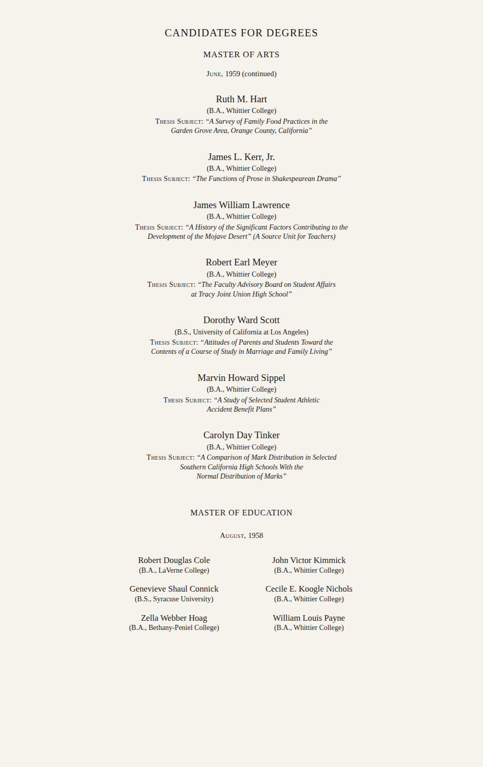CANDIDATES FOR DEGREES
MASTER OF ARTS
June, 1959 (continued)
Ruth M. Hart
(B.A., Whittier College)
Thesis Subject: “A Survey of Family Food Practices in the
Garden Grove Area, Orange County, California”
James L. Kerr, Jr.
(B.A., Whittier College)
Thesis Subject: “The Functions of Prose in Shakespearean Drama”
James William Lawrence
(B.A., Whittier College)
Thesis Subject: “A History of the Significant Factors Contributing to the
Development of the Mojave Desert” (A Source Unit for Teachers)
Robert Earl Meyer
(B.A., Whittier College)
Thesis Subject: “The Faculty Advisory Board on Student Affairs
at Tracy Joint Union High School”
Dorothy Ward Scott
(B.S., University of California at Los Angeles)
Thesis Subject: “Attitudes of Parents and Students Toward the
Contents of a Course of Study in Marriage and Family Living”
Marvin Howard Sippel
(B.A., Whittier College)
Thesis Subject: “A Study of Selected Student Athletic
Accident Benefit Plans”
Carolyn Day Tinker
(B.A., Whittier College)
Thesis Subject: “A Comparison of Mark Distribution in Selected
Southern California High Schools With the
Normal Distribution of Marks”
MASTER OF EDUCATION
August, 1958
| Robert Douglas Cole (B.A., LaVerne College) | John Victor Kimmick (B.A., Whittier College) |
| Genevieve Shaul Connick (B.S., Syracuse University) | Cecile E. Koogle Nichols (B.A., Whittier College) |
| Zella Webber Hoag (B.A., Bethany-Peniel College) | William Louis Payne (B.A., Whittier College) |